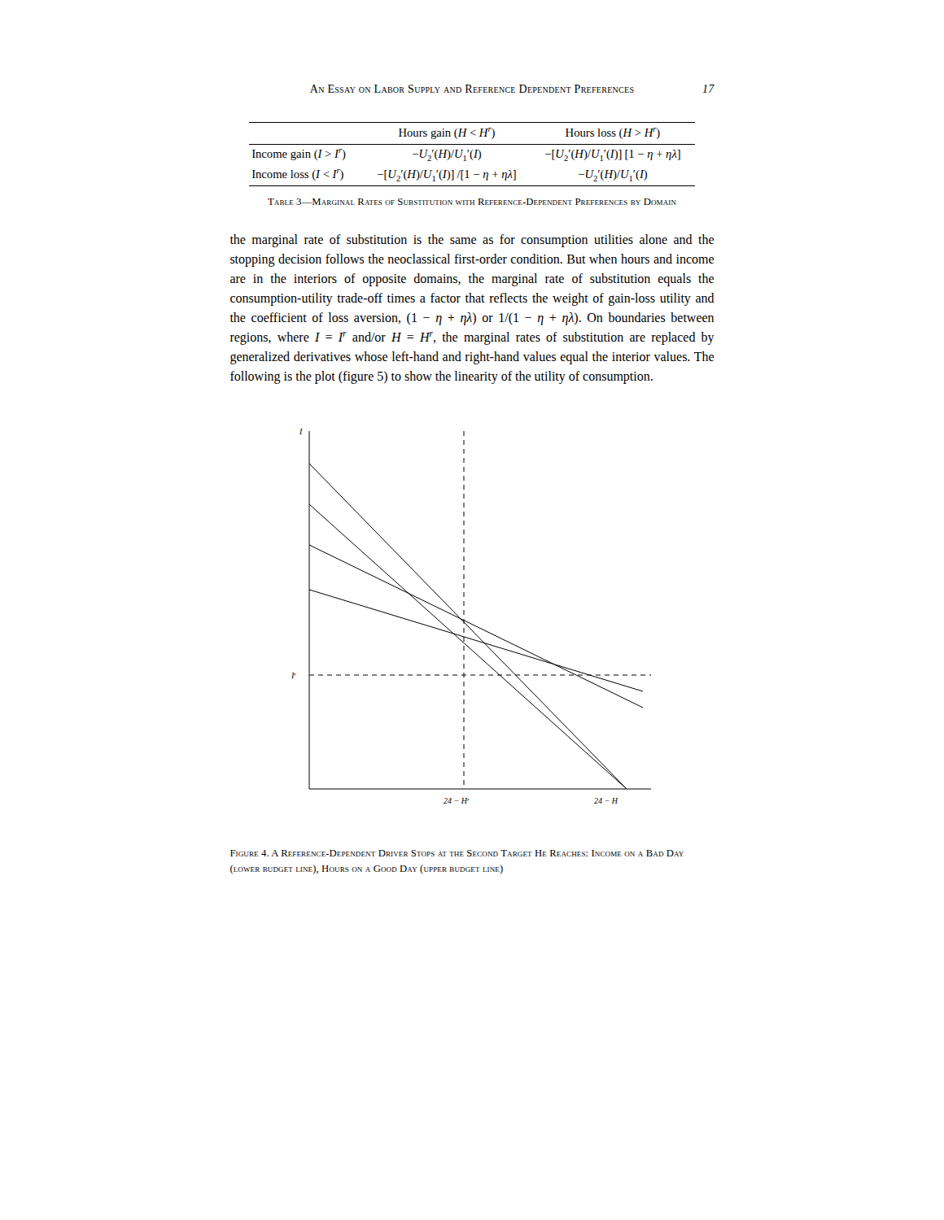An Essay on Labor Supply and Reference Dependent Preferences 17
| | Hours gain ( H < H r ) | Hours loss ( H > H r ) |
| --- | --- | --- |
| Income gain ( I > I r ) | − U 2 ′( H )/ U 1 ′( I ) | −[ U 2 ′( H )/ U 1 ′( I )] [1 − η + ηλ ] |
| Income loss ( I < I r ) | −[ U 2 ′( H )/ U 1 ′( I )] /[1 − η + ηλ ] | − U 2 ′( H )/ U 1 ′( I ) |
Table 3—Marginal Rates of Substitution with Reference-Dependent Preferences by Domain
the marginal rate of substitution is the same as for consumption utilities alone and the stopping decision follows the neoclassical first-order condition. But when hours and income are in the interiors of opposite domains, the marginal rate of substitution equals the consumption-utility trade-off times a factor that reflects the weight of gain-loss utility and the coefficient of loss aversion, (1 − η + ηλ) or 1/(1 − η + ηλ). On boundaries between regions, where I = Ir and/or H = Hr, the marginal rates of substitution are replaced by generalized derivatives whose left-hand and right-hand values equal the interior values. The following is the plot (figure 5) to show the linearity of the utility of consumption.
I Ir 24 − Hr 24 − H
Figure 4. A Reference-Dependent Driver Stops at the Second Target He Reaches: Income on a Bad Day (lower budget line), Hours on a Good Day (upper budget line)